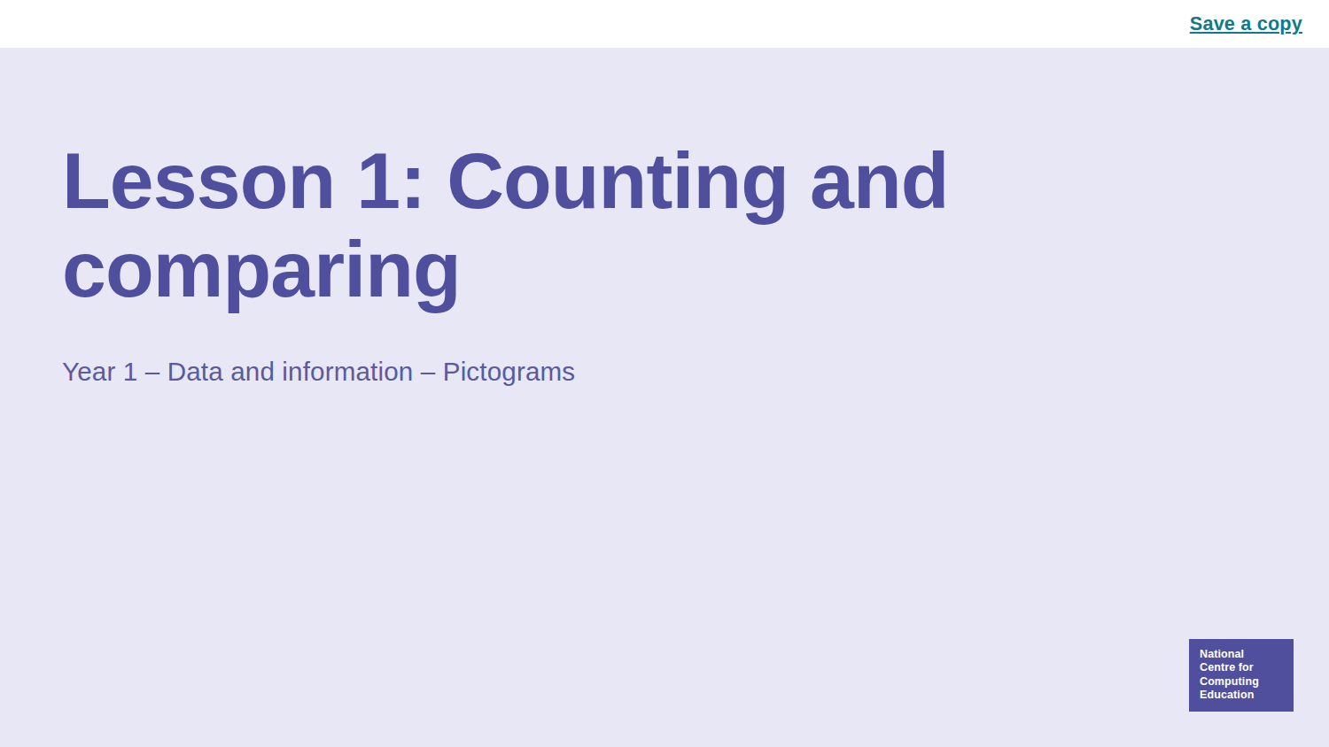Save a copy
Lesson 1: Counting and comparing
Year 1 – Data and information – Pictograms
National
Centre for
Computing
Education